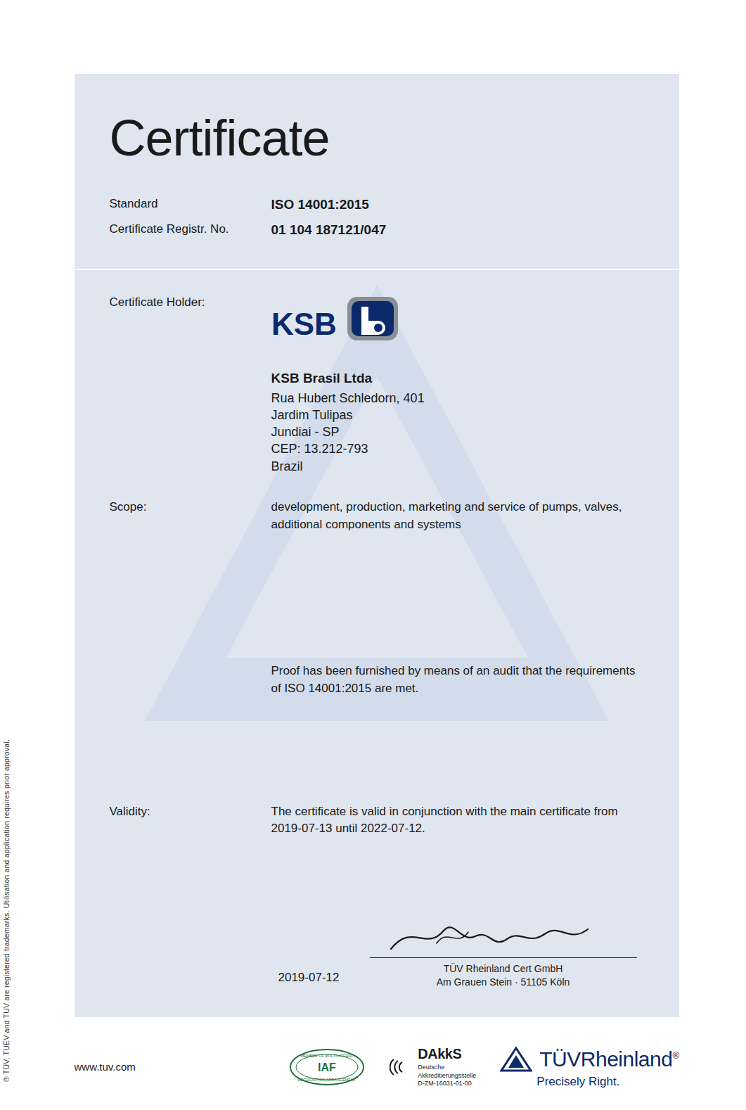® TÜV, TUEV and TUV are registered trademarks. Utilisation and application requires prior approval.
Certificate
| Standard | ISO 14001:2015 |
| Certificate Registr. No. | 01 104 187121/047 |
Certificate Holder:
KSB
KSB Brasil Ltda
Rua Hubert Schledorn, 401
Jardim Tulipas
Jundiai - SP
CEP: 13.212-793
Brazil
Scope:
development, production, marketing and service of pumps, valves, additional components and systems
Proof has been furnished by means of an audit that the requirements of ISO 14001:2015 are met.
Validity:
The certificate is valid in conjunction with the main certificate from 2019-07-13 until 2022-07-12.
2019-07-12
TÜV Rheinland Cert GmbH
Am Grauen Stein · 51105 Köln
www.tuv.com
MEMBER OF MULTILATERAL RECOGNITION ARRANGEMENT IAF
DAkkS
Deutsche
Akkreditierungsstelle
D-ZM-16031-01-00
TÜVRheinland®
Precisely Right.